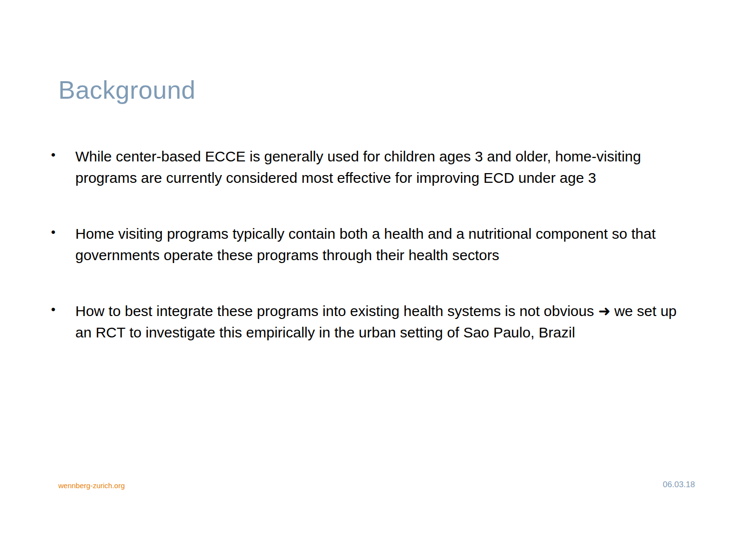Background
While center-based ECCE is generally used for children ages 3 and older, home-visiting programs are currently considered most effective for improving ECD under age 3
Home visiting programs typically contain both a health and a nutritional component so that governments operate these programs through their health sectors
How to best integrate these programs into existing health systems is not obvious ➜ we set up an RCT to investigate this empirically in the urban setting of Sao Paulo, Brazil
wennberg-zurich.org
06.03.18